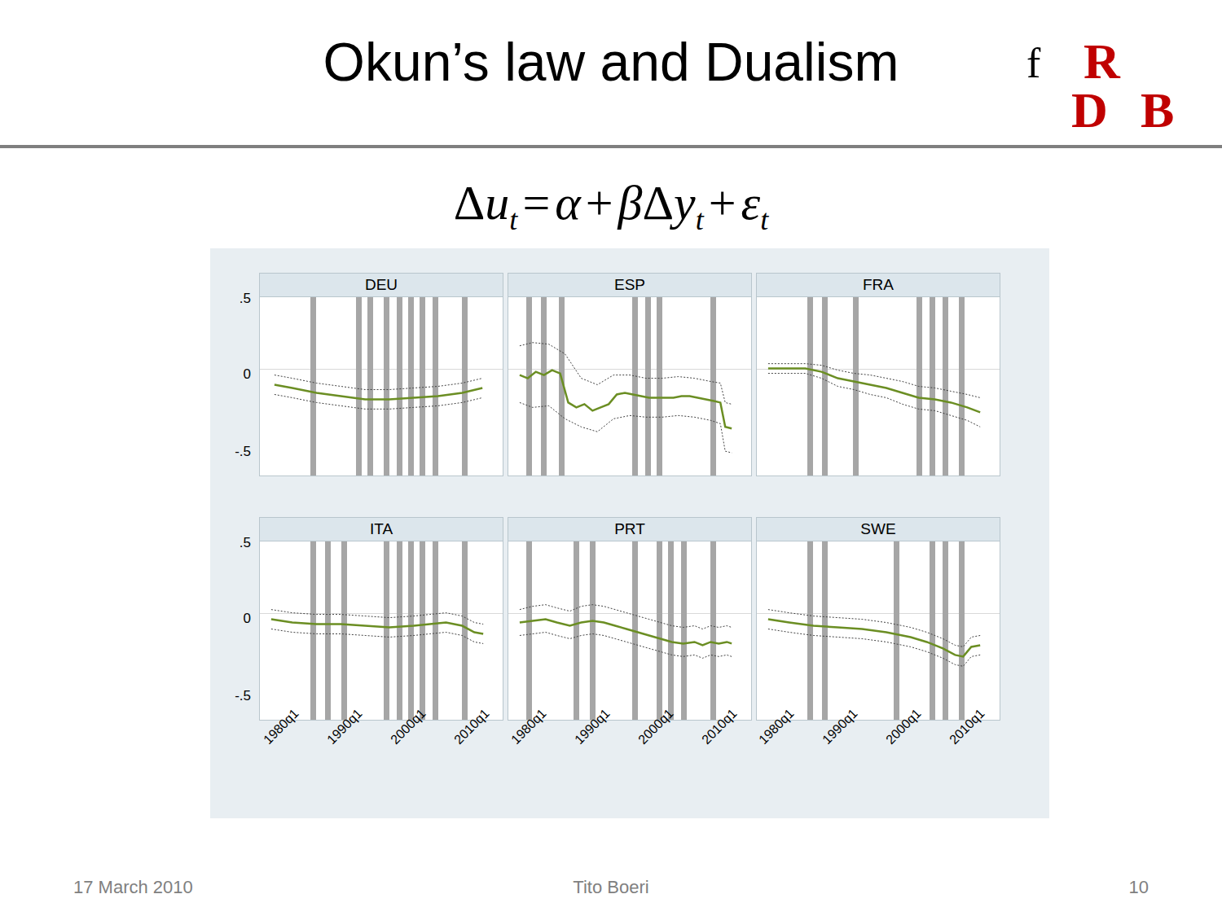Okun’s law and Dualism
f R D B
Δut=α+βΔyt+εt
.5
0
-.5
.5
0
-.5
DEU
ESP
FRA
ITA
PRT
SWE
1980q1
1990q1
2000q1
2010q1
1980q1
1990q1
2000q1
2010q1
1980q1
1990q1
2000q1
2010q1
17 March 2010
Tito Boeri
10